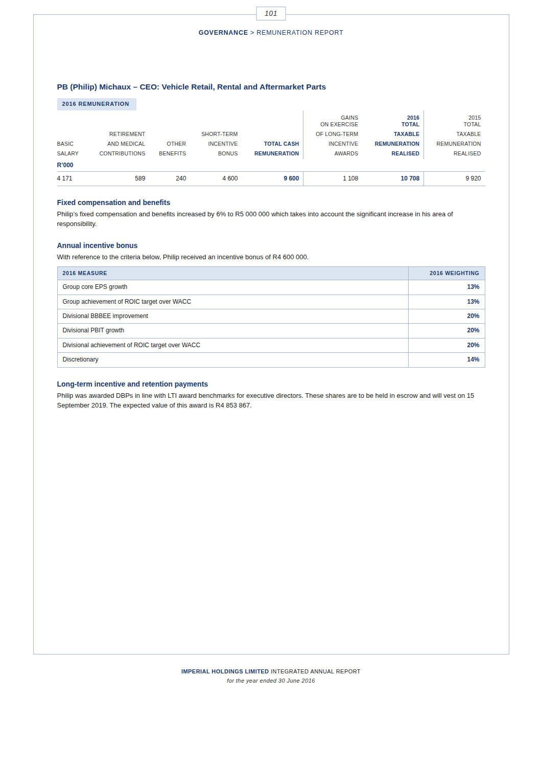101
GOVERNANCE > REMUNERATION REPORT
PB (Philip) Michaux – CEO: Vehicle Retail, Rental and Aftermarket Parts
2016 REMUNERATION
| | | | | | GAINS ON EXERCISE | 2016 TOTAL | 2015 TOTAL |
| --- | --- | --- | --- | --- | --- | --- | --- |
| | RETIREMENT | | SHORT-TERM | | OF LONG-TERM | TAXABLE | TAXABLE |
| BASIC | AND MEDICAL | OTHER | INCENTIVE | TOTAL CASH | INCENTIVE | REMUNERATION | REMUNERATION |
| SALARY | CONTRIBUTIONS | BENEFITS | BONUS | REMUNERATION | AWARDS | REALISED | REALISED |
| R’000 |
| 4 171 | 589 | 240 | 4 600 | 9 600 | 1 108 | 10 708 | 9 920 |
Fixed compensation and benefits
Philip’s fixed compensation and benefits increased by 6% to R5 000 000 which takes into account the significant increase in his area of responsibility.
Annual incentive bonus
With reference to the criteria below, Philip received an incentive bonus of R4 600 000.
| 2016 MEASURE | 2016 WEIGHTING |
| --- | --- |
| Group core EPS growth | 13% |
| Group achievement of ROIC target over WACC | 13% |
| Divisional BBBEE improvement | 20% |
| Divisional PBIT growth | 20% |
| Divisional achievement of ROIC target over WACC | 20% |
| Discretionary | 14% |
Long-term incentive and retention payments
Philip was awarded DBPs in line with LTI award benchmarks for executive directors. These shares are to be held in escrow and will vest on 15 September 2019. The expected value of this award is R4 853 867.
IMPERIAL HOLDINGS LIMITED INTEGRATED ANNUAL REPORT for the year ended 30 June 2016